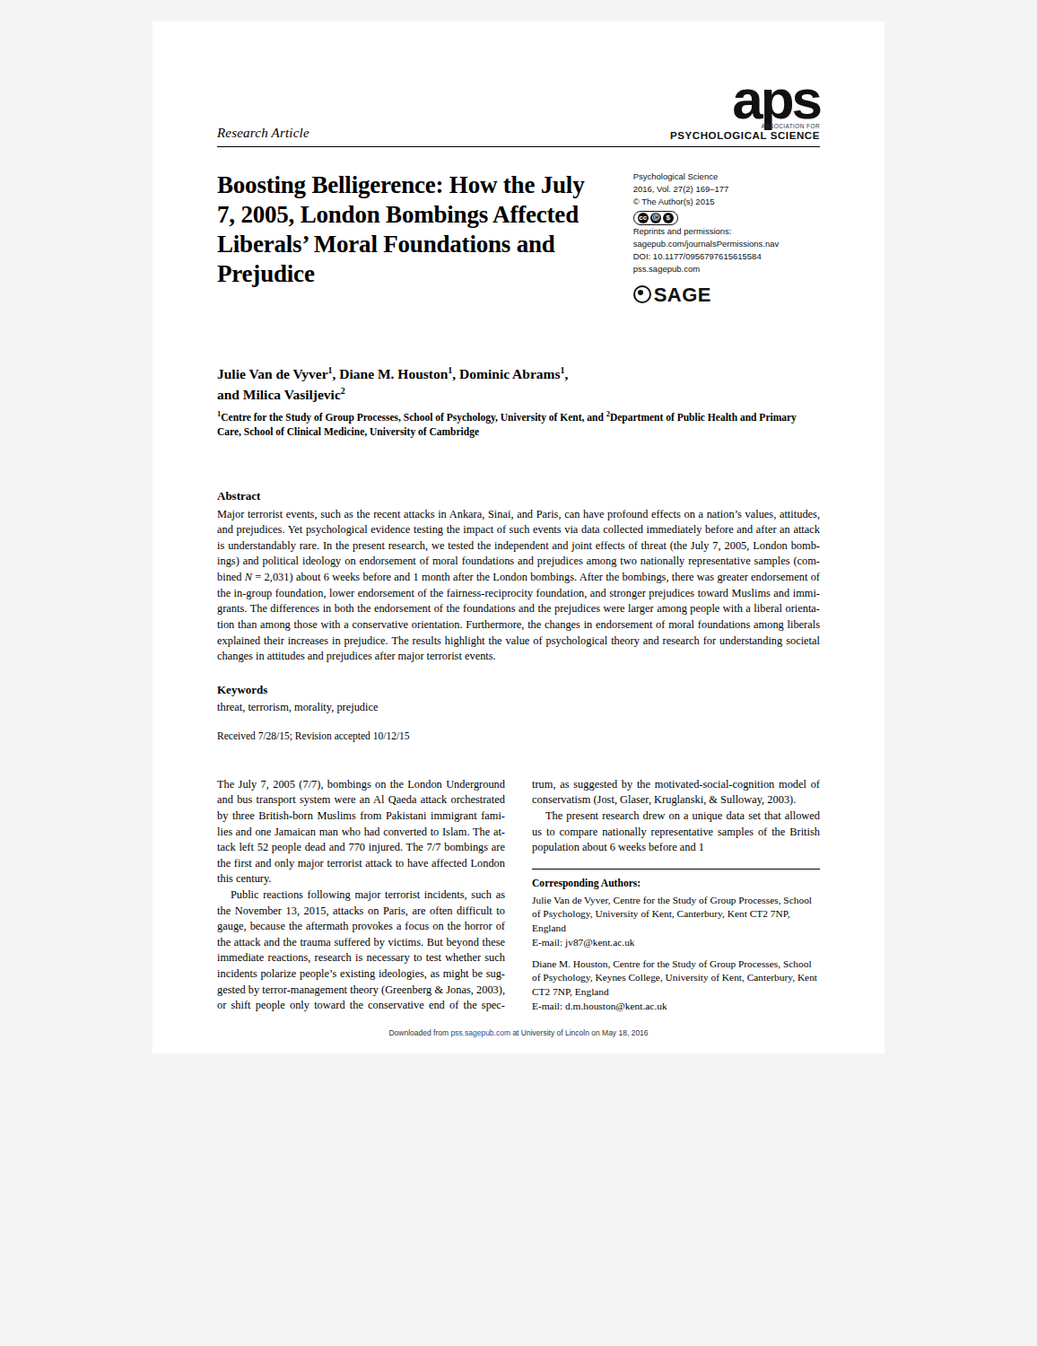Research Article
aps ASSOCIATION FOR PSYCHOLOGICAL SCIENCE
Boosting Belligerence: How the July 7, 2005, London Bombings Affected Liberals’ Moral Foundations and Prejudice
Psychological Science
2016, Vol. 27(2) 169–177
© The Author(s) 2015
ccⒸ$
Reprints and permissions:
sagepub.com/journalsPermissions.nav
DOI: 10.1177/0956797615615584
pss.sagepub.com
SAGE
Julie Van de Vyver1, Diane M. Houston1, Dominic Abrams1,
and Milica Vasiljevic2
1Centre for the Study of Group Processes, School of Psychology, University of Kent, and 2Department of Public Health and Primary Care, School of Clinical Medicine, University of Cambridge
Abstract
Major terrorist events, such as the recent attacks in Ankara, Sinai, and Paris, can have profound effects on a nation’s values, attitudes, and prejudices. Yet psychological evidence testing the impact of such events via data collected immediately before and after an attack is understandably rare. In the present research, we tested the independent and joint effects of threat (the July 7, 2005, London bombings) and political ideology on endorsement of moral foundations and prejudices among two nationally representative samples (combined N = 2,031) about 6 weeks before and 1 month after the London bombings. After the bombings, there was greater endorsement of the in-group foundation, lower endorsement of the fairness-reciprocity foundation, and stronger prejudices toward Muslims and immigrants. The differences in both the endorsement of the foundations and the prejudices were larger among people with a liberal orientation than among those with a conservative orientation. Furthermore, the changes in endorsement of moral foundations among liberals explained their increases in prejudice. The results highlight the value of psychological theory and research for understanding societal changes in attitudes and prejudices after major terrorist events.
Keywords
threat, terrorism, morality, prejudice
Received 7/28/15; Revision accepted 10/12/15
The July 7, 2005 (7/7), bombings on the London Underground and bus transport system were an Al Qaeda attack orchestrated by three British-born Muslims from Pakistani immigrant families and one Jamaican man who had converted to Islam. The attack left 52 people dead and 770 injured. The 7/7 bombings are the first and only major terrorist attack to have affected London this century.
Public reactions following major terrorist incidents, such as the November 13, 2015, attacks on Paris, are often difficult to gauge, because the aftermath provokes a focus on the horror of the attack and the trauma suffered by victims. But beyond these immediate reactions, research is necessary to test whether such incidents polarize people’s existing ideologies, as might be suggested by terror-management theory (Greenberg & Jonas, 2003), or shift people only toward the conservative end of the spectrum, as suggested by the motivated-social-cognition model of conservatism (Jost, Glaser, Kruglanski, & Sulloway, 2003).
The present research drew on a unique data set that allowed us to compare nationally representative samples of the British population about 6 weeks before and 1
Corresponding Authors:
Julie Van de Vyver, Centre for the Study of Group Processes, School of Psychology, University of Kent, Canterbury, Kent CT2 7NP, England
E-mail: jv87@kent.ac.uk
Diane M. Houston, Centre for the Study of Group Processes, School of Psychology, Keynes College, University of Kent, Canterbury, Kent CT2 7NP, England
E-mail: d.m.houston@kent.ac.uk
Downloaded from pss.sagepub.com at University of Lincoln on May 18, 2016